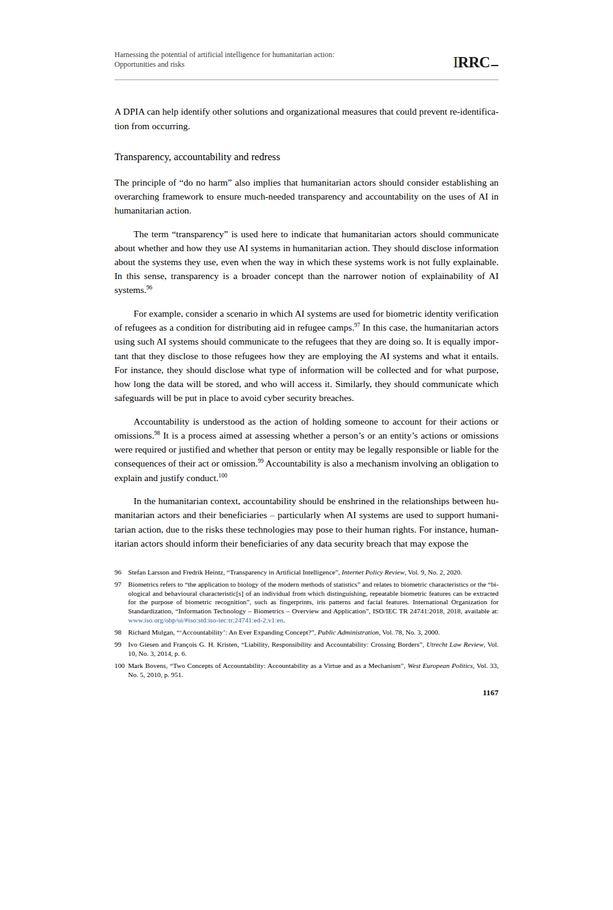Harnessing the potential of artificial intelligence for humanitarian action:
Opportunities and risks
IRRC
A DPIA can help identify other solutions and organizational measures that could prevent re-identification from occurring.
Transparency, accountability and redress
The principle of “do no harm” also implies that humanitarian actors should consider establishing an overarching framework to ensure much-needed transparency and accountability on the uses of AI in humanitarian action.
The term “transparency” is used here to indicate that humanitarian actors should communicate about whether and how they use AI systems in humanitarian action. They should disclose information about the systems they use, even when the way in which these systems work is not fully explainable. In this sense, transparency is a broader concept than the narrower notion of explainability of AI systems.96
For example, consider a scenario in which AI systems are used for biometric identity verification of refugees as a condition for distributing aid in refugee camps.97 In this case, the humanitarian actors using such AI systems should communicate to the refugees that they are doing so. It is equally important that they disclose to those refugees how they are employing the AI systems and what it entails. For instance, they should disclose what type of information will be collected and for what purpose, how long the data will be stored, and who will access it. Similarly, they should communicate which safeguards will be put in place to avoid cyber security breaches.
Accountability is understood as the action of holding someone to account for their actions or omissions.98 It is a process aimed at assessing whether a person’s or an entity’s actions or omissions were required or justified and whether that person or entity may be legally responsible or liable for the consequences of their act or omission.99 Accountability is also a mechanism involving an obligation to explain and justify conduct.100
In the humanitarian context, accountability should be enshrined in the relationships between humanitarian actors and their beneficiaries – particularly when AI systems are used to support humanitarian action, due to the risks these technologies may pose to their human rights. For instance, humanitarian actors should inform their beneficiaries of any data security breach that may expose the
96
Stefan Larsson and Fredrik Heintz, “Transparency in Artificial Intelligence”, Internet Policy Review, Vol. 9, No. 2, 2020.
97
Biometrics refers to “the application to biology of the modern methods of statistics” and relates to biometric characteristics or the “biological and behavioural characteristic[s] of an individual from which distinguishing, repeatable biometric features can be extracted for the purpose of biometric recognition”, such as fingerprints, iris patterns and facial features. International Organization for Standardization, “Information Technology – Biometrics – Overview and Application”, ISO/IEC TR 24741:2018, 2018, available at: www.iso.org/obp/ui/#iso:std:iso-iec:tr:24741:ed-2:v1:en.
98
Richard Mulgan, “‘Accountability’: An Ever Expanding Concept?”, Public Administration, Vol. 78, No. 3, 2000.
99
Ivo Giesen and François G. H. Kristen, “Liability, Responsibility and Accountability: Crossing Borders”, Utrecht Law Review, Vol. 10, No. 3, 2014, p. 6.
100
Mark Bovens, “Two Concepts of Accountability: Accountability as a Virtue and as a Mechanism”, West European Politics, Vol. 33, No. 5, 2010, p. 951.
1167